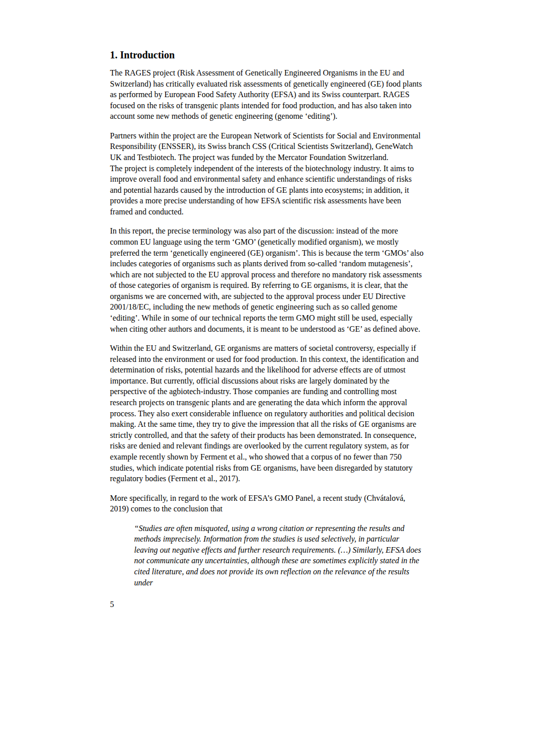1. Introduction
The RAGES project (Risk Assessment of Genetically Engineered Organisms in the EU and Switzerland) has critically evaluated risk assessments of genetically engineered (GE) food plants as performed by European Food Safety Authority (EFSA) and its Swiss counterpart. RAGES focused on the risks of transgenic plants intended for food production, and has also taken into account some new methods of genetic engineering (genome ‘editing’).
Partners within the project are the European Network of Scientists for Social and Environmental Responsibility (ENSSER), its Swiss branch CSS (Critical Scientists Switzerland), GeneWatch UK and Testbiotech. The project was funded by the Mercator Foundation Switzerland.
The project is completely independent of the interests of the biotechnology industry. It aims to improve overall food and environmental safety and enhance scientific understandings of risks and potential hazards caused by the introduction of GE plants into ecosystems; in addition, it provides a more precise understanding of how EFSA scientific risk assessments have been framed and conducted.
In this report, the precise terminology was also part of the discussion: instead of the more common EU language using the term ‘GMO’ (genetically modified organism), we mostly preferred the term ‘genetically engineered (GE) organism’. This is because the term ‘GMOs’ also includes categories of organisms such as plants derived from so-called ‘random mutagenesis’, which are not subjected to the EU approval process and therefore no mandatory risk assessments of those categories of organism is required. By referring to GE organisms, it is clear, that the organisms we are concerned with, are subjected to the approval process under EU Directive 2001/18/EC, including the new methods of genetic engineering such as so called genome ‘editing’. While in some of our technical reports the term GMO might still be used, especially when citing other authors and documents, it is meant to be understood as ‘GE’ as defined above.
Within the EU and Switzerland, GE organisms are matters of societal controversy, especially if released into the environment or used for food production. In this context, the identification and determination of risks, potential hazards and the likelihood for adverse effects are of utmost importance. But currently, official discussions about risks are largely dominated by the perspective of the agbiotech-industry. Those companies are funding and controlling most research projects on transgenic plants and are generating the data which inform the approval process. They also exert considerable influence on regulatory authorities and political decision making. At the same time, they try to give the impression that all the risks of GE organisms are strictly controlled, and that the safety of their products has been demonstrated. In consequence, risks are denied and relevant findings are overlooked by the current regulatory system, as for example recently shown by Ferment et al., who showed that a corpus of no fewer than 750 studies, which indicate potential risks from GE organisms, have been disregarded by statutory regulatory bodies (Ferment et al., 2017).
More specifically, in regard to the work of EFSA’s GMO Panel, a recent study (Chvátalová, 2019) comes to the conclusion that
“Studies are often misquoted, using a wrong citation or representing the results and methods imprecisely. Information from the studies is used selectively, in particular leaving out negative effects and further research requirements. (…) Similarly, EFSA does not communicate any uncertainties, although these are sometimes explicitly stated in the cited literature, and does not provide its own reflection on the relevance of the results under
5